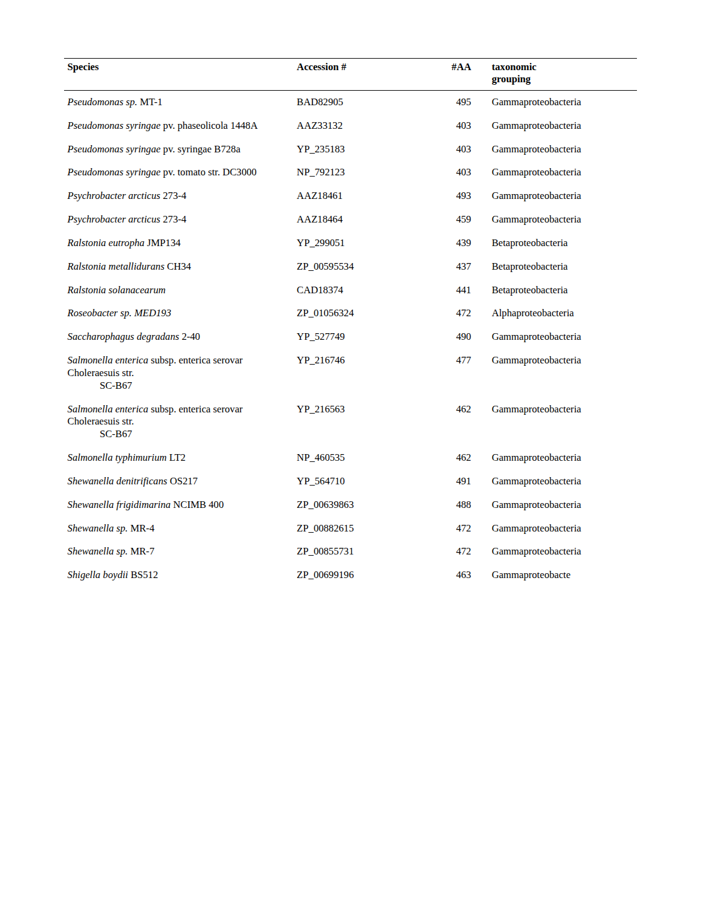| Species | Accession # | #AA | taxonomic grouping |
| --- | --- | --- | --- |
| Pseudomonas sp. MT-1 | BAD82905 | 495 | Gammaproteobacteria |
| Pseudomonas syringae pv. phaseolicola 1448A | AAZ33132 | 403 | Gammaproteobacteria |
| Pseudomonas syringae pv. syringae B728a | YP_235183 | 403 | Gammaproteobacteria |
| Pseudomonas syringae pv. tomato str. DC3000 | NP_792123 | 403 | Gammaproteobacteria |
| Psychrobacter arcticus 273-4 | AAZ18461 | 493 | Gammaproteobacteria |
| Psychrobacter arcticus 273-4 | AAZ18464 | 459 | Gammaproteobacteria |
| Ralstonia eutropha JMP134 | YP_299051 | 439 | Betaproteobacteria |
| Ralstonia metallidurans CH34 | ZP_00595534 | 437 | Betaproteobacteria |
| Ralstonia solanacearum | CAD18374 | 441 | Betaproteobacteria |
| Roseobacter sp. MED193 | ZP_01056324 | 472 | Alphaproteobacteria |
| Saccharophagus degradans 2-40 | YP_527749 | 490 | Gammaproteobacteria |
| Salmonella enterica subsp. enterica serovar Choleraesuis str. SC-B67 | YP_216746 | 477 | Gammaproteobacteria |
| Salmonella enterica subsp. enterica serovar Choleraesuis str. SC-B67 | YP_216563 | 462 | Gammaproteobacteria |
| Salmonella typhimurium LT2 | NP_460535 | 462 | Gammaproteobacteria |
| Shewanella denitrificans OS217 | YP_564710 | 491 | Gammaproteobacteria |
| Shewanella frigidimarina NCIMB 400 | ZP_00639863 | 488 | Gammaproteobacteria |
| Shewanella sp. MR-4 | ZP_00882615 | 472 | Gammaproteobacteria |
| Shewanella sp. MR-7 | ZP_00855731 | 472 | Gammaproteobacteria |
| Shigella boydii BS512 | ZP_00699196 | 463 | Gammaproteobacte |